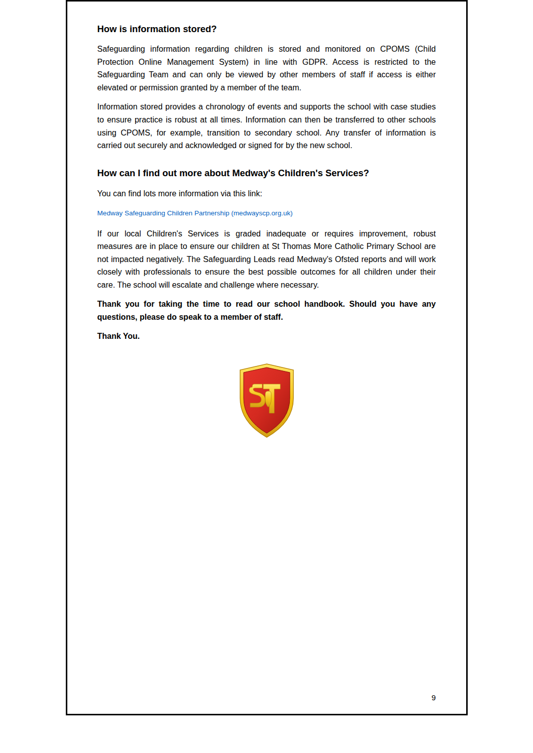How is information stored?
Safeguarding information regarding children is stored and monitored on CPOMS (Child Protection Online Management System) in line with GDPR. Access is restricted to the Safeguarding Team and can only be viewed by other members of staff if access is either elevated or permission granted by a member of the team.
Information stored provides a chronology of events and supports the school with case studies to ensure practice is robust at all times. Information can then be transferred to other schools using CPOMS, for example, transition to secondary school. Any transfer of information is carried out securely and acknowledged or signed for by the new school.
How can I find out more about Medway's Children's Services?
You can find lots more information via this link:
Medway Safeguarding Children Partnership (medwayscp.org.uk)
If our local Children's Services is graded inadequate or requires improvement, robust measures are in place to ensure our children at St Thomas More Catholic Primary School are not impacted negatively. The Safeguarding Leads read Medway's Ofsted reports and will work closely with professionals to ensure the best possible outcomes for all children under their care. The school will escalate and challenge where necessary.
Thank you for taking the time to read our school handbook. Should you have any questions, please do speak to a member of staff.
Thank You.
9